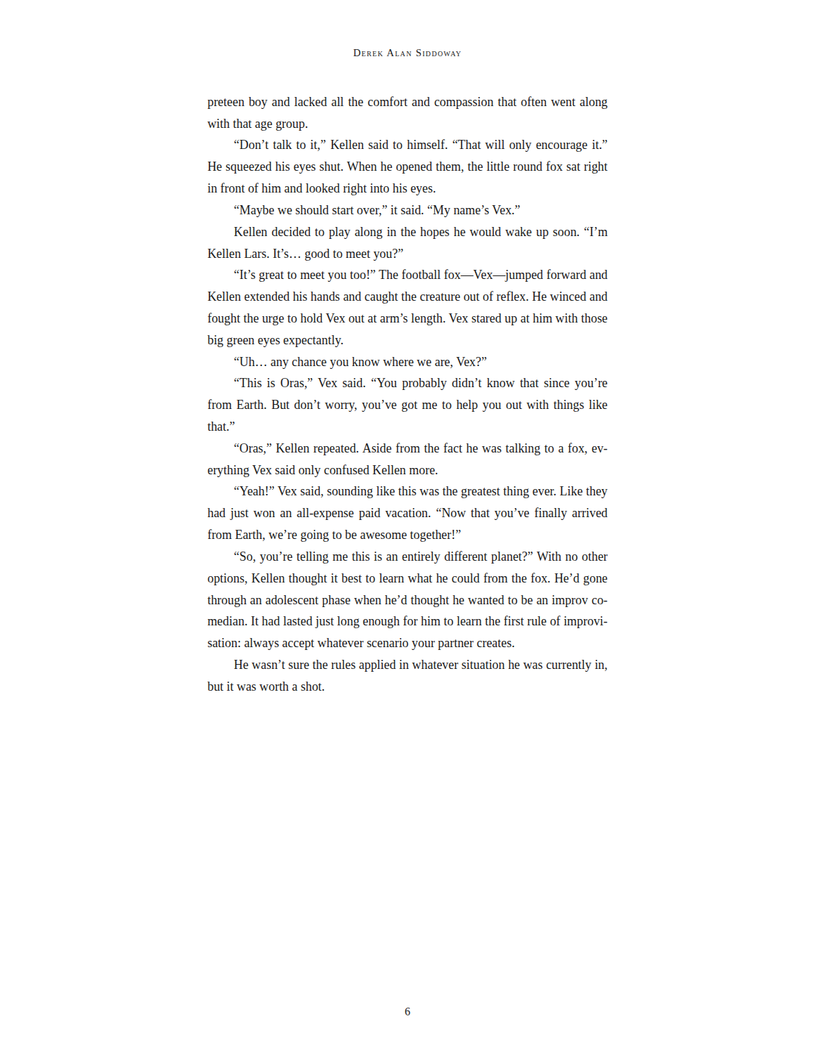Derek Alan Siddoway
preteen boy and lacked all the comfort and compassion that often went along with that age group.
“Don’t talk to it,” Kellen said to himself. “That will only encourage it.” He squeezed his eyes shut. When he opened them, the little round fox sat right in front of him and looked right into his eyes.
“Maybe we should start over,” it said. “My name’s Vex.”
Kellen decided to play along in the hopes he would wake up soon. “I’m Kellen Lars. It’s… good to meet you?”
“It’s great to meet you too!” The football fox—Vex—jumped forward and Kellen extended his hands and caught the creature out of reflex. He winced and fought the urge to hold Vex out at arm’s length. Vex stared up at him with those big green eyes expectantly.
“Uh… any chance you know where we are, Vex?”
“This is Oras,” Vex said. “You probably didn’t know that since you’re from Earth. But don’t worry, you’ve got me to help you out with things like that.”
“Oras,” Kellen repeated. Aside from the fact he was talking to a fox, everything Vex said only confused Kellen more.
“Yeah!” Vex said, sounding like this was the greatest thing ever. Like they had just won an all-expense paid vacation. “Now that you’ve finally arrived from Earth, we’re going to be awesome together!”
“So, you’re telling me this is an entirely different planet?” With no other options, Kellen thought it best to learn what he could from the fox. He’d gone through an adolescent phase when he’d thought he wanted to be an improv comedian. It had lasted just long enough for him to learn the first rule of improvisation: always accept whatever scenario your partner creates.
He wasn’t sure the rules applied in whatever situation he was currently in, but it was worth a shot.
6